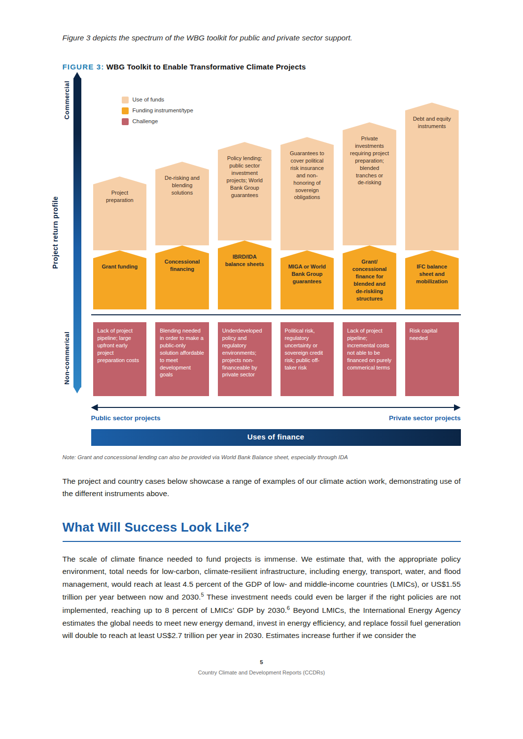Figure 3 depicts the spectrum of the WBG toolkit for public and private sector support.
FIGURE 3: WBG Toolkit to Enable Transformative Climate Projects
Commercial
Project return profile
Non-commerical
Use of funds
Funding instrument/type
Challenge
Project
preparation
Grant funding
De-risking and
blending
solutions
Concessional
financing
Policy lending;
public sector
investment
projects; World
Bank Group
guarantees
IBRD/IDA
balance sheets
Guarantees to
cover political
risk insurance
and non-
honoring of
sovereign
obligations
MIGA or World
Bank Group
guarantees
Private
investments
requiring project
preparation;
blended
tranches or
de-risking
Grant/
concessional
finance for
blended and
de-riskiing
structures
Debt and equity
instruments
IFC balance
sheet and
mobilization
Lack of project pipeline; large upfront early project preparation costs
Blending needed in order to make a public-only solution affordable to meet development goals
Underdeveloped policy and regulatory environments; projects non-financeable by private sector
Political risk, regulatory uncertainty or sovereign credit risk; public off-taker risk
Lack of project pipeline; incremental costs not able to be financed on purely commerical terms
Risk capital needed
Public sector projects
Private sector projects
Uses of finance
Note: Grant and concessional lending can also be provided via World Bank Balance sheet, especially through IDA
The project and country cases below showcase a range of examples of our climate action work, demonstrating use of the different instruments above.
What Will Success Look Like?
The scale of climate finance needed to fund projects is immense. We estimate that, with the appropriate policy environment, total needs for low-carbon, climate-resilient infrastructure, including energy, transport, water, and flood management, would reach at least 4.5 percent of the GDP of low- and middle-income countries (LMICs), or US$1.55 trillion per year between now and 2030.5 These investment needs could even be larger if the right policies are not implemented, reaching up to 8 percent of LMICs’ GDP by 2030.6 Beyond LMICs, the International Energy Agency estimates the global needs to meet new energy demand, invest in energy efficiency, and replace fossil fuel generation will double to reach at least US$2.7 trillion per year in 2030. Estimates increase further if we consider the
5 Country Climate and Development Reports (CCDRs)